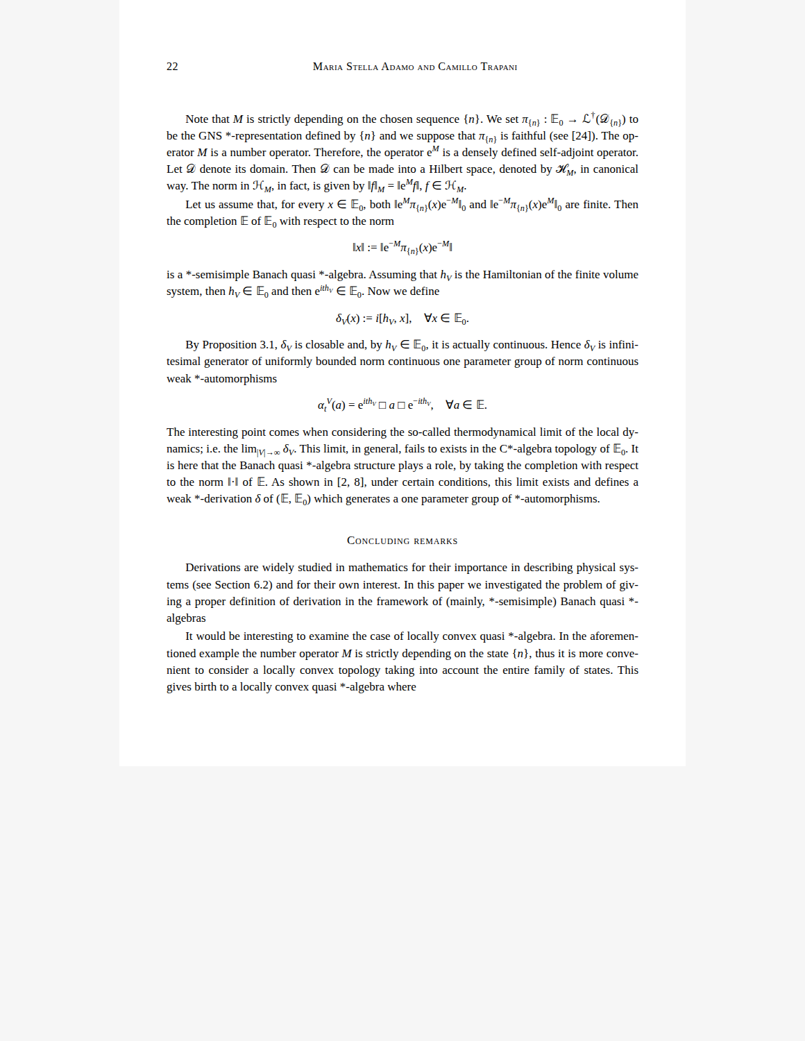22 Maria Stella Adamo and Camillo Trapani
Note that M is strictly depending on the chosen sequence {n}. We set π{n} : 𝔼0 → ℒ†(𝒟{n}) to be the GNS *-representation defined by {n} and we suppose that π{n} is faithful (see [24]). The operator M is a number operator. Therefore, the operator eM is a densely defined self-adjoint operator. Let 𝒟 denote its domain. Then 𝒟 can be made into a Hilbert space, denoted by ℋM, in canonical way. The norm in ℋM, in fact, is given by ‖f‖M = ‖eMf‖, f ∈ ℋM.
Let us assume that, for every x ∈ 𝔼0, both ‖eMπ{n}(x)e−M‖0 and ‖e−Mπ{n}(x)eM‖0 are finite. Then the completion 𝔼 of 𝔼0 with respect to the norm
‖x‖ := ‖e−Mπ{n}(x)e−M‖
is a *-semisimple Banach quasi *-algebra. Assuming that hV is the Hamiltonian of the finite volume system, then hV ∈ 𝔼0 and then eithV ∈ 𝔼0. Now we define
δV(x) := i[hV, x], ∀x ∈ 𝔼0.
By Proposition 3.1, δV is closable and, by hV ∈ 𝔼0, it is actually continuous. Hence δV is infinitesimal generator of uniformly bounded norm continuous one parameter group of norm continuous weak *-automorphisms
αtV(a) = eithV □ a □ e−ithV, ∀a ∈ 𝔼.
The interesting point comes when considering the so-called thermodynamical limit of the local dynamics; i.e. the lim|V|→∞ δV. This limit, in general, fails to exists in the C*-algebra topology of 𝔼0. It is here that the Banach quasi *-algebra structure plays a role, by taking the completion with respect to the norm ‖·‖ of 𝔼. As shown in [2, 8], under certain conditions, this limit exists and defines a weak *-derivation δ of (𝔼, 𝔼0) which generates a one parameter group of *-automorphisms.
Concluding remarks
Derivations are widely studied in mathematics for their importance in describing physical systems (see Section 6.2) and for their own interest. In this paper we investigated the problem of giving a proper definition of derivation in the framework of (mainly, *-semisimple) Banach quasi *-algebras
It would be interesting to examine the case of locally convex quasi *-algebra. In the aforementioned example the number operator M is strictly depending on the state {n}, thus it is more convenient to consider a locally convex topology taking into account the entire family of states. This gives birth to a locally convex quasi *-algebra where